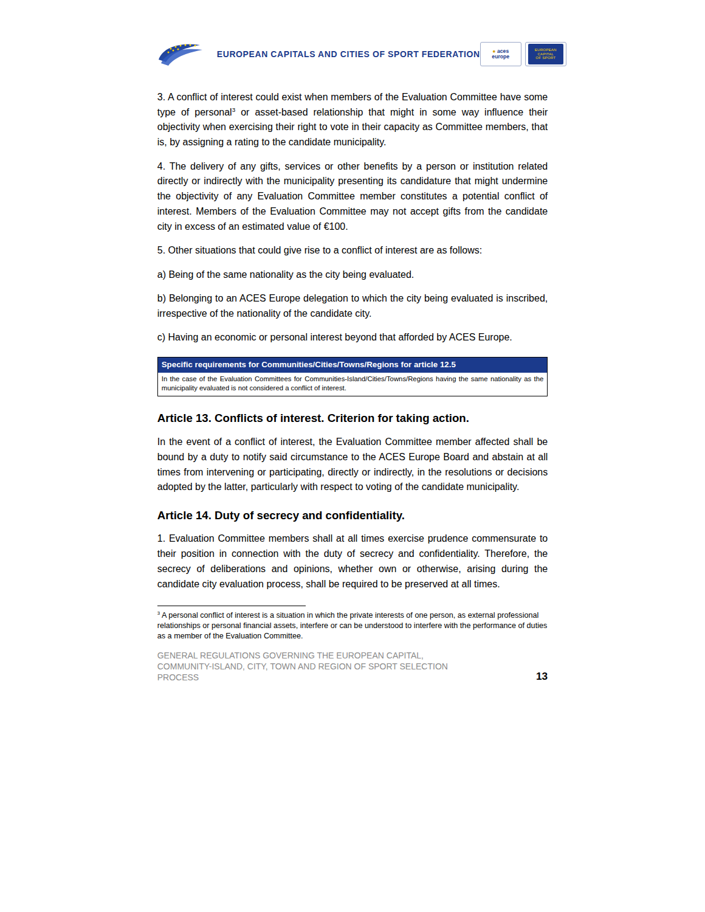EUROPEAN CAPITALS AND CITIES OF SPORT FEDERATION
● aces
europe
EUROPEAN
CAPITAL
OF SPORT
3. A conflict of interest could exist when members of the Evaluation Committee have some type of personal3 or asset-based relationship that might in some way influence their objectivity when exercising their right to vote in their capacity as Committee members, that is, by assigning a rating to the candidate municipality.
4. The delivery of any gifts, services or other benefits by a person or institution related directly or indirectly with the municipality presenting its candidature that might undermine the objectivity of any Evaluation Committee member constitutes a potential conflict of interest. Members of the Evaluation Committee may not accept gifts from the candidate city in excess of an estimated value of €100.
5. Other situations that could give rise to a conflict of interest are as follows:
a) Being of the same nationality as the city being evaluated.
b) Belonging to an ACES Europe delegation to which the city being evaluated is inscribed, irrespective of the nationality of the candidate city.
c) Having an economic or personal interest beyond that afforded by ACES Europe.
Specific requirements for Communities/Cities/Towns/Regions for article 12.5
In the case of the Evaluation Committees for Communities-Island/Cities/Towns/Regions having the same nationality as the municipality evaluated is not considered a conflict of interest.
Article 13. Conflicts of interest. Criterion for taking action.
In the event of a conflict of interest, the Evaluation Committee member affected shall be bound by a duty to notify said circumstance to the ACES Europe Board and abstain at all times from intervening or participating, directly or indirectly, in the resolutions or decisions adopted by the latter, particularly with respect to voting of the candidate municipality.
Article 14. Duty of secrecy and confidentiality.
1. Evaluation Committee members shall at all times exercise prudence commensurate to their position in connection with the duty of secrecy and confidentiality. Therefore, the secrecy of deliberations and opinions, whether own or otherwise, arising during the candidate city evaluation process, shall be required to be preserved at all times.
3 A personal conflict of interest is a situation in which the private interests of one person, as external professional relationships or personal financial assets, interfere or can be understood to interfere with the performance of duties as a member of the Evaluation Committee.
GENERAL REGULATIONS GOVERNING THE EUROPEAN CAPITAL, COMMUNITY-ISLAND, CITY, TOWN AND REGION OF SPORT SELECTION PROCESS
13